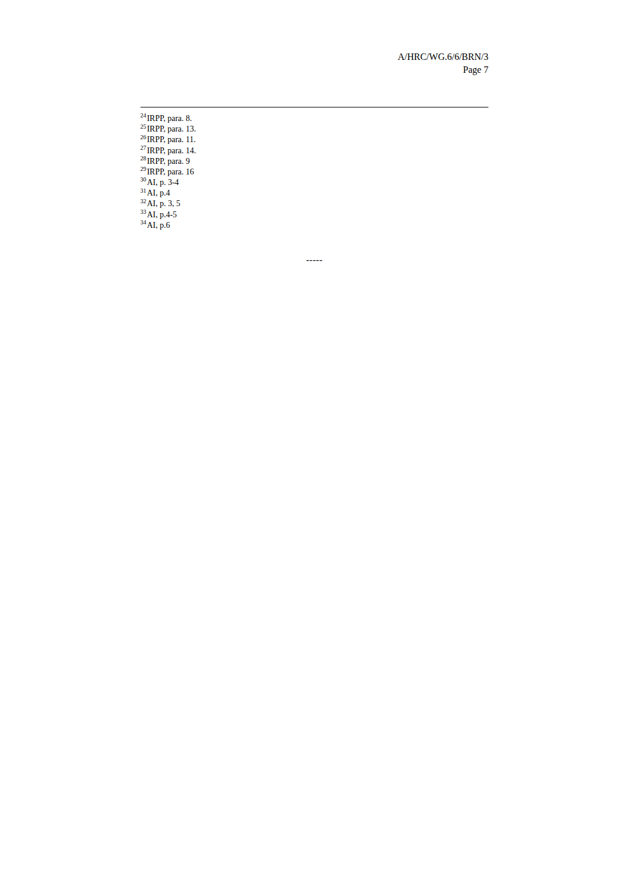A/HRC/WG.6/6/BRN/3
Page 7
24IRPP, para. 8.
25IRPP, para. 13.
26IRPP, para. 11.
27IRPP, para. 14.
28IRPP, para. 9
29IRPP, para. 16
30AI, p. 3-4
31AI, p.4
32AI, p. 3, 5
33AI, p.4-5
34AI, p.6
-----